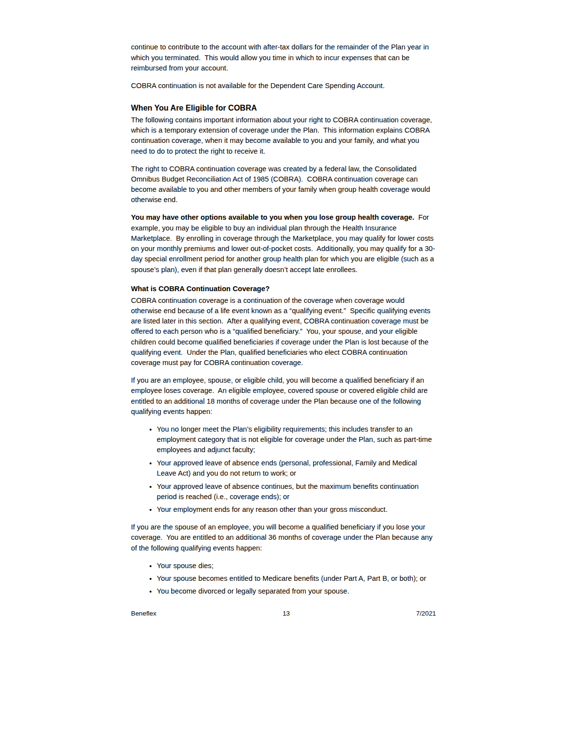continue to contribute to the account with after-tax dollars for the remainder of the Plan year in which you terminated. This would allow you time in which to incur expenses that can be reimbursed from your account.
COBRA continuation is not available for the Dependent Care Spending Account.
When You Are Eligible for COBRA
The following contains important information about your right to COBRA continuation coverage, which is a temporary extension of coverage under the Plan. This information explains COBRA continuation coverage, when it may become available to you and your family, and what you need to do to protect the right to receive it.
The right to COBRA continuation coverage was created by a federal law, the Consolidated Omnibus Budget Reconciliation Act of 1985 (COBRA). COBRA continuation coverage can become available to you and other members of your family when group health coverage would otherwise end.
You may have other options available to you when you lose group health coverage. For example, you may be eligible to buy an individual plan through the Health Insurance Marketplace. By enrolling in coverage through the Marketplace, you may qualify for lower costs on your monthly premiums and lower out-of-pocket costs. Additionally, you may qualify for a 30-day special enrollment period for another group health plan for which you are eligible (such as a spouse’s plan), even if that plan generally doesn’t accept late enrollees.
What is COBRA Continuation Coverage?
COBRA continuation coverage is a continuation of the coverage when coverage would otherwise end because of a life event known as a “qualifying event.” Specific qualifying events are listed later in this section. After a qualifying event, COBRA continuation coverage must be offered to each person who is a “qualified beneficiary.” You, your spouse, and your eligible children could become qualified beneficiaries if coverage under the Plan is lost because of the qualifying event. Under the Plan, qualified beneficiaries who elect COBRA continuation coverage must pay for COBRA continuation coverage.
If you are an employee, spouse, or eligible child, you will become a qualified beneficiary if an employee loses coverage. An eligible employee, covered spouse or covered eligible child are entitled to an additional 18 months of coverage under the Plan because one of the following qualifying events happen:
You no longer meet the Plan’s eligibility requirements; this includes transfer to an employment category that is not eligible for coverage under the Plan, such as part-time employees and adjunct faculty;
Your approved leave of absence ends (personal, professional, Family and Medical Leave Act) and you do not return to work; or
Your approved leave of absence continues, but the maximum benefits continuation period is reached (i.e., coverage ends); or
Your employment ends for any reason other than your gross misconduct.
If you are the spouse of an employee, you will become a qualified beneficiary if you lose your coverage. You are entitled to an additional 36 months of coverage under the Plan because any of the following qualifying events happen:
Your spouse dies;
Your spouse becomes entitled to Medicare benefits (under Part A, Part B, or both); or
You become divorced or legally separated from your spouse.
Beneflex 7/2021
13